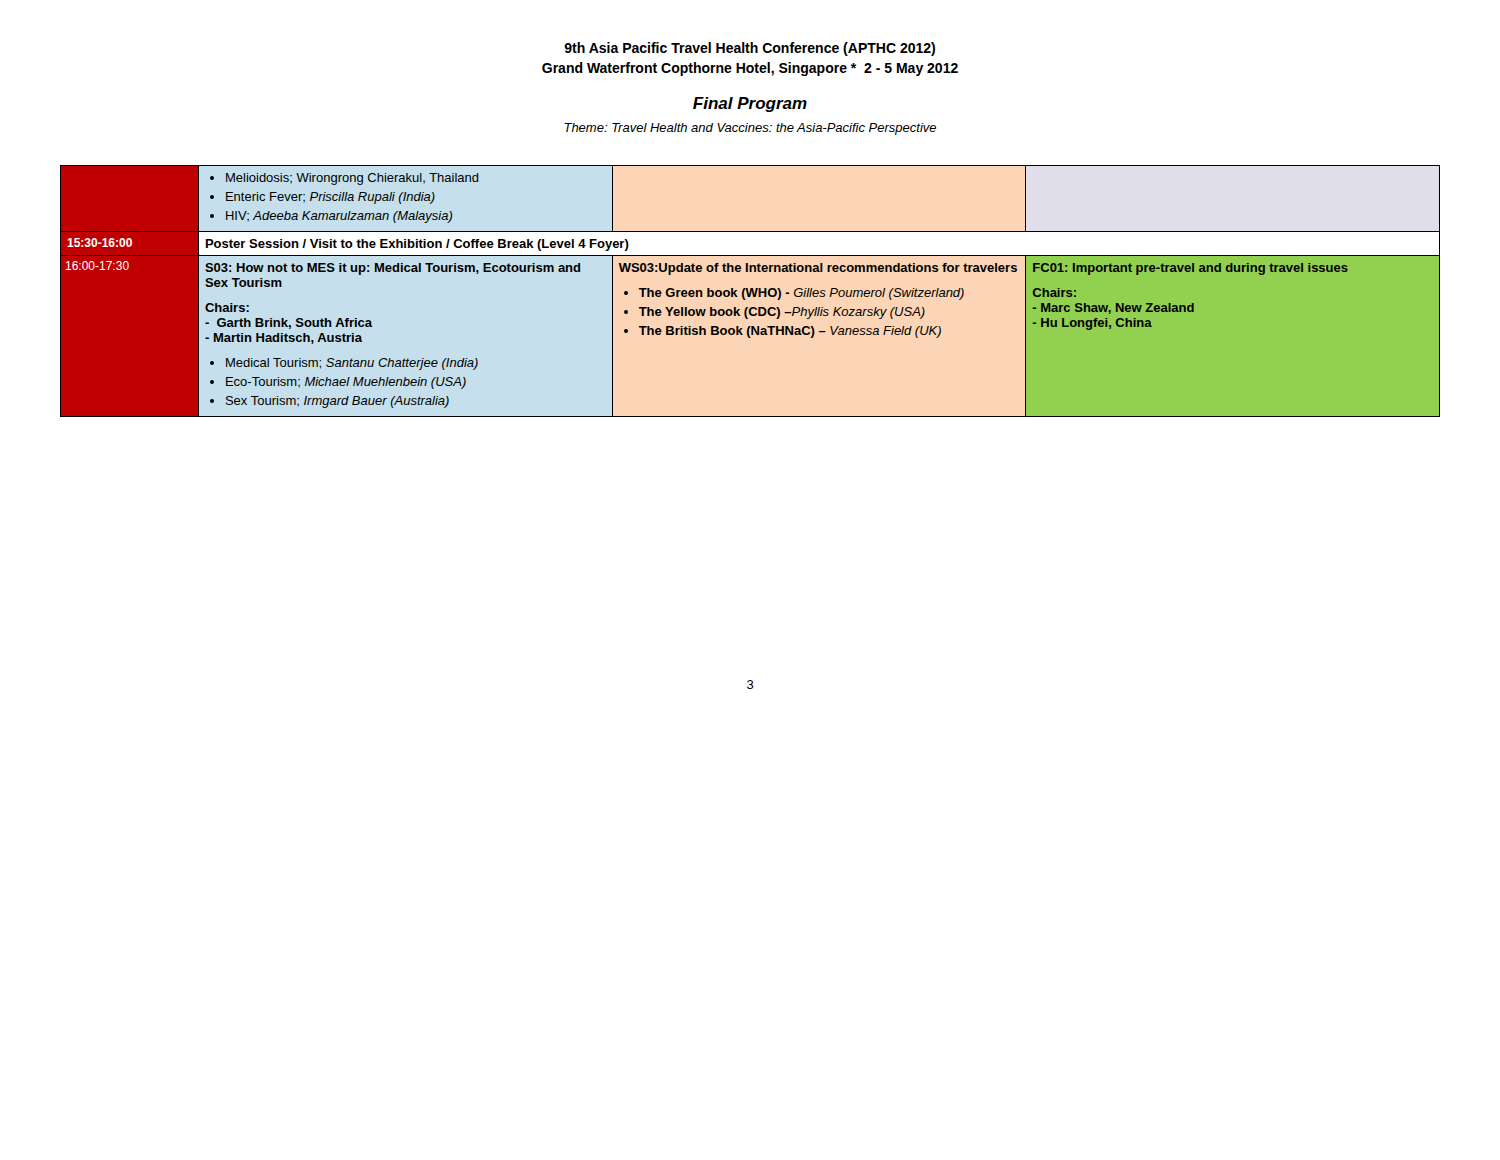9th Asia Pacific Travel Health Conference (APTHC 2012)
Grand Waterfront Copthorne Hotel, Singapore * 2 - 5 May 2012
Final Program
Theme: Travel Health and Vaccines: the Asia-Pacific Perspective
| | Melioidosis; Wirongrong Chierakul, Thailand Enteric Fever; Priscilla Rupali (India) HIV; Adeeba Kamarulzaman (Malaysia) | | |
| 15:30-16:00 | Poster Session / Visit to the Exhibition / Coffee Break (Level 4 Foyer) |
| 16:00-17:30 | S03: How not to MES it up: Medical Tourism, Ecotourism and Sex Tourism Chairs: - Garth Brink, South Africa - Martin Haditsch, Austria Medical Tourism; Santanu Chatterjee (India) Eco-Tourism; Michael Muehlenbein (USA) Sex Tourism; Irmgard Bauer (Australia) | WS03:Update of the International recommendations for travelers The Green book (WHO) - Gilles Poumerol (Switzerland) The Yellow book (CDC) – Phyllis Kozarsky (USA) The British Book (NaTHNaC) – Vanessa Field (UK) | FC01: Important pre-travel and during travel issues Chairs: - Marc Shaw, New Zealand - Hu Longfei, China |
3